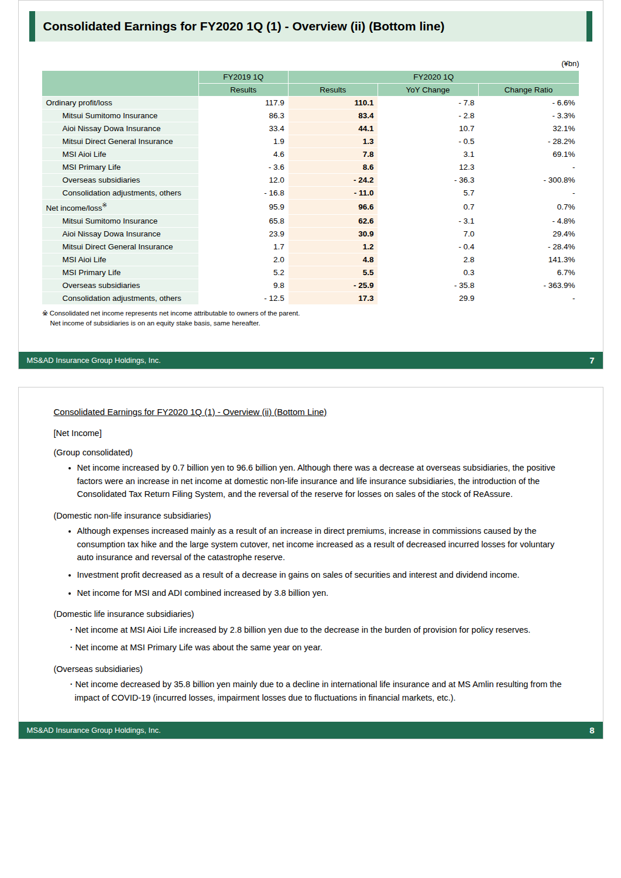Consolidated Earnings for FY2020 1Q (1) - Overview (ii) (Bottom line)
(¥bn)
| | FY2019 1Q | FY2020 1Q |
| --- | --- | --- |
| Results | Results | YoY Change | Change Ratio |
| Ordinary profit/loss | 117.9 | 110.1 | - 7.8 | - 6.6% |
| Mitsui Sumitomo Insurance | 86.3 | 83.4 | - 2.8 | - 3.3% |
| Aioi Nissay Dowa Insurance | 33.4 | 44.1 | 10.7 | 32.1% |
| Mitsui Direct General Insurance | 1.9 | 1.3 | - 0.5 | - 28.2% |
| MSI Aioi Life | 4.6 | 7.8 | 3.1 | 69.1% |
| MSI Primary Life | - 3.6 | 8.6 | 12.3 | - |
| Overseas subsidiaries | 12.0 | - 24.2 | - 36.3 | - 300.8% |
| Consolidation adjustments, others | - 16.8 | - 11.0 | 5.7 | - |
| Net income/loss ※ | 95.9 | 96.6 | 0.7 | 0.7% |
| Mitsui Sumitomo Insurance | 65.8 | 62.6 | - 3.1 | - 4.8% |
| Aioi Nissay Dowa Insurance | 23.9 | 30.9 | 7.0 | 29.4% |
| Mitsui Direct General Insurance | 1.7 | 1.2 | - 0.4 | - 28.4% |
| MSI Aioi Life | 2.0 | 4.8 | 2.8 | 141.3% |
| MSI Primary Life | 5.2 | 5.5 | 0.3 | 6.7% |
| Overseas subsidiaries | 9.8 | - 25.9 | - 35.8 | - 363.9% |
| Consolidation adjustments, others | - 12.5 | 17.3 | 29.9 | - |
※ Consolidated net income represents net income attributable to owners of the parent. Net income of subsidiaries is on an equity stake basis, same hereafter.
MS&AD Insurance Group Holdings, Inc. 7
Consolidated Earnings for FY2020 1Q (1) - Overview (ii) (Bottom Line)
[Net Income]
(Group consolidated)
Net income increased by 0.7 billion yen to 96.6 billion yen. Although there was a decrease at overseas subsidiaries, the positive factors were an increase in net income at domestic non-life insurance and life insurance subsidiaries, the introduction of the Consolidated Tax Return Filing System, and the reversal of the reserve for losses on sales of the stock of ReAssure.
(Domestic non-life insurance subsidiaries)
Although expenses increased mainly as a result of an increase in direct premiums, increase in commissions caused by the consumption tax hike and the large system cutover, net income increased as a result of decreased incurred losses for voluntary auto insurance and reversal of the catastrophe reserve.
Investment profit decreased as a result of a decrease in gains on sales of securities and interest and dividend income.
Net income for MSI and ADI combined increased by 3.8 billion yen.
(Domestic life insurance subsidiaries)
・Net income at MSI Aioi Life increased by 2.8 billion yen due to the decrease in the burden of provision for policy reserves.
・Net income at MSI Primary Life was about the same year on year.
(Overseas subsidiaries)
・Net income decreased by 35.8 billion yen mainly due to a decline in international life insurance and at MS Amlin resulting from the impact of COVID-19 (incurred losses, impairment losses due to fluctuations in financial markets, etc.).
MS&AD Insurance Group Holdings, Inc. 8